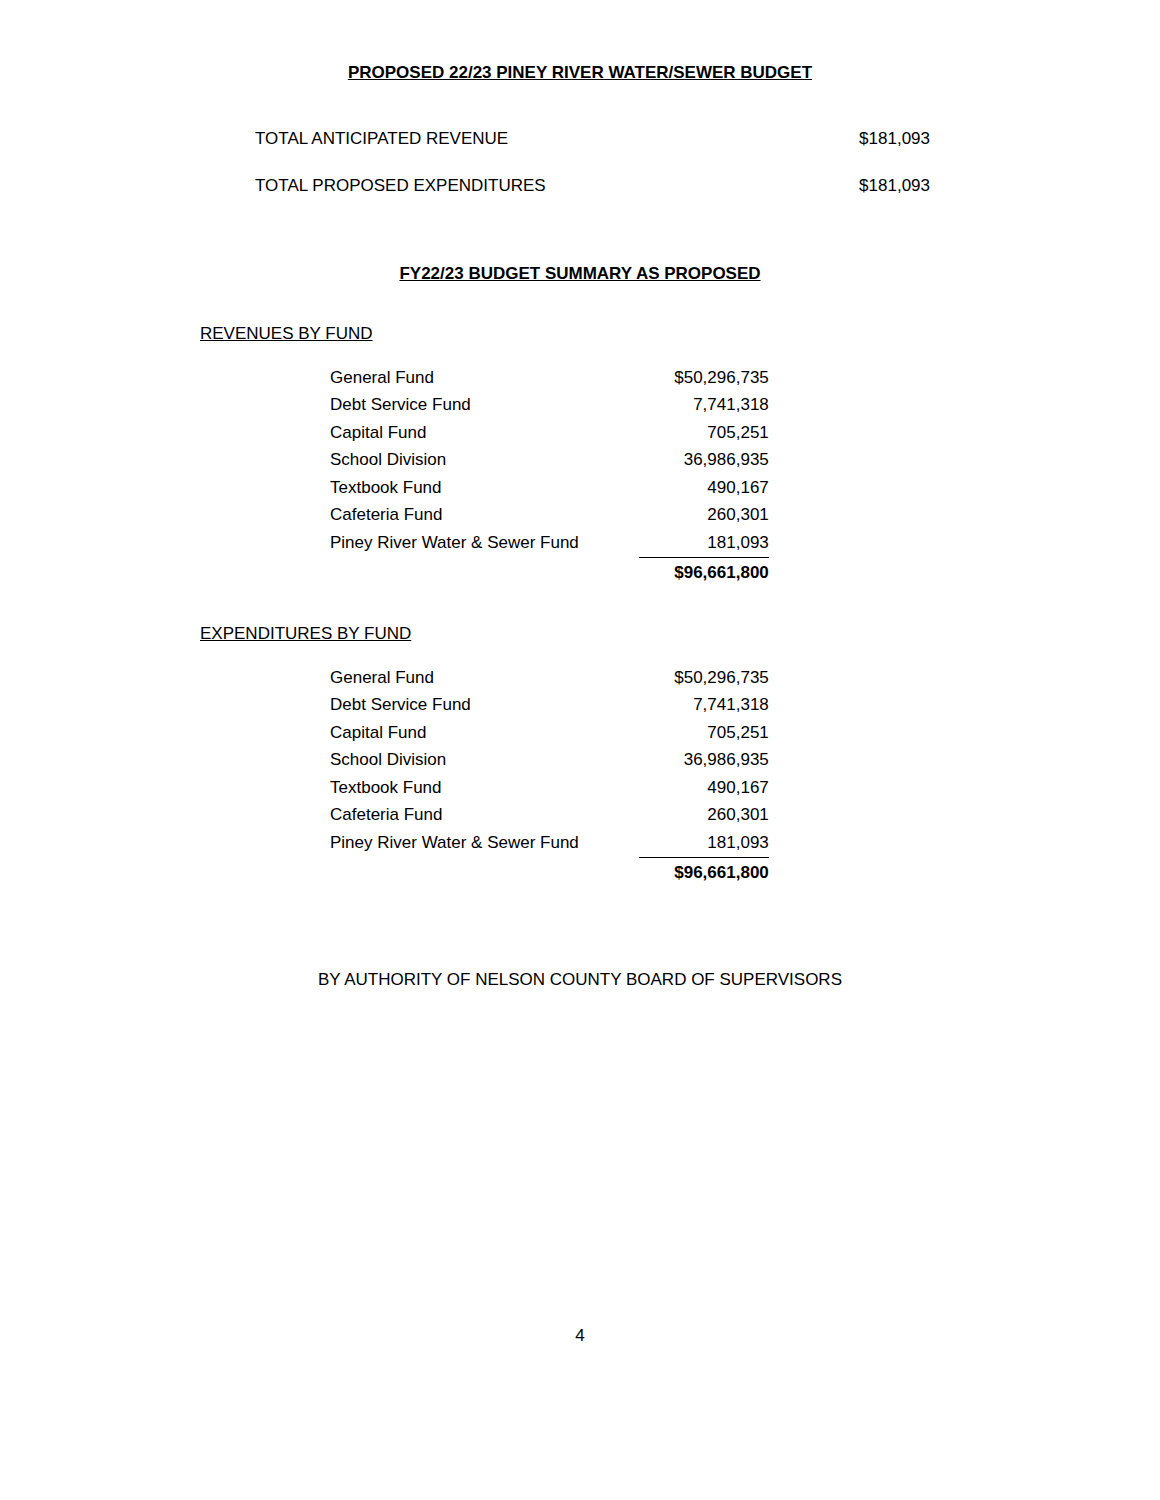PROPOSED 22/23 PINEY RIVER WATER/SEWER BUDGET
| TOTAL ANTICIPATED REVENUE | $181,093 |
| TOTAL PROPOSED EXPENDITURES | $181,093 |
FY22/23 BUDGET SUMMARY AS PROPOSED
REVENUES BY FUND
| General Fund | $50,296,735 |
| Debt Service Fund | 7,741,318 |
| Capital Fund | 705,251 |
| School Division | 36,986,935 |
| Textbook Fund | 490,167 |
| Cafeteria Fund | 260,301 |
| Piney River Water & Sewer Fund | 181,093 |
| | $96,661,800 |
EXPENDITURES BY FUND
| General Fund | $50,296,735 |
| Debt Service Fund | 7,741,318 |
| Capital Fund | 705,251 |
| School Division | 36,986,935 |
| Textbook Fund | 490,167 |
| Cafeteria Fund | 260,301 |
| Piney River Water & Sewer Fund | 181,093 |
| | $96,661,800 |
BY AUTHORITY OF NELSON COUNTY BOARD OF SUPERVISORS
4